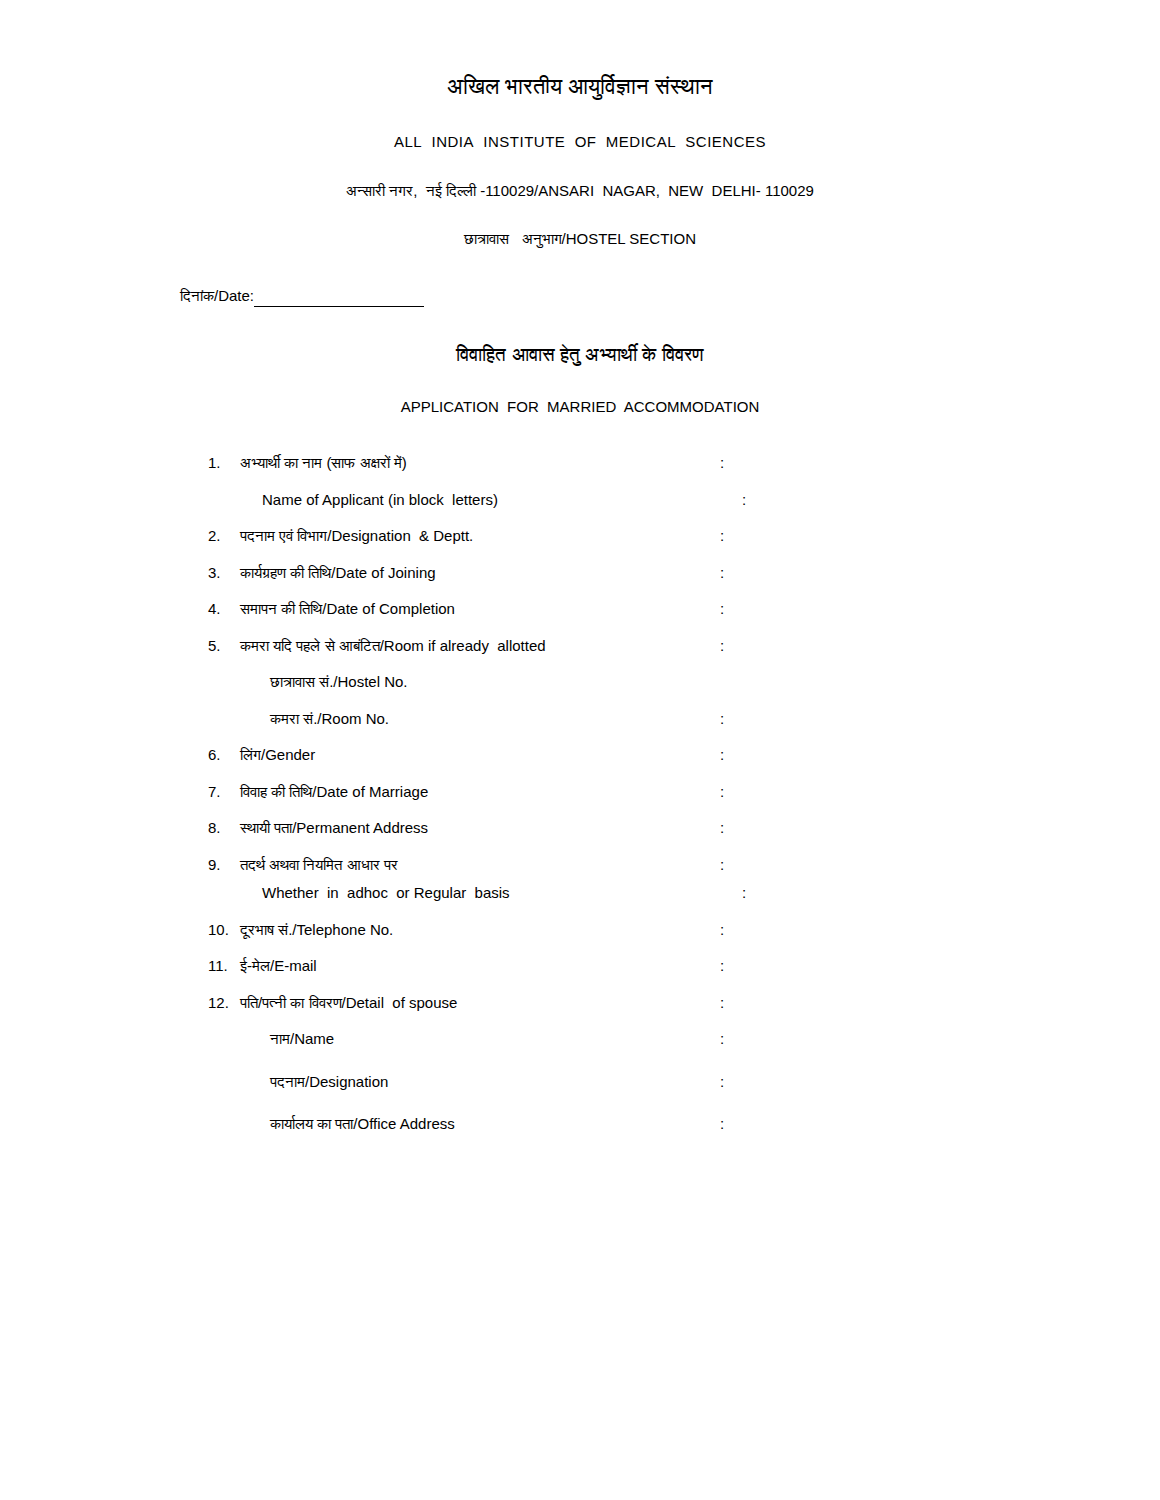अखिल भारतीय आयुर्विज्ञान संस्थान
ALL INDIA INSTITUTE OF MEDICAL SCIENCES
अन्सारी नगर, नई दिल्ली -110029/ANSARI NAGAR, NEW DELHI- 110029
छात्रावास अनुभाग/HOSTEL SECTION
दिनांक/Date:
विवाहित आवास हेतु अभ्यार्थी के विवरण
APPLICATION FOR MARRIED ACCOMMODATION
अभ्यार्थी का नाम (साफ अक्षरों में) :
Name of Applicant (in block letters) :
पदनाम एवं विभाग/Designation & Deptt. :
कार्यग्रहण की तिथि/Date of Joining :
समापन की तिथि/Date of Completion :
कमरा यदि पहले से आबंटित/Room if already allotted :
छात्रावास सं./Hostel No.
कमरा सं./Room No. :
लिंग/Gender :
विवाह की तिथि/Date of Marriage :
स्थायी पता/Permanent Address :
तदर्थ अथवा नियमित आधार पर :
Whether in adhoc or Regular basis :
दूरभाष सं./Telephone No. :
ई-मेल/E-mail :
पति/पत्नी का विवरण/Detail of spouse :
नाम/Name :
पदनाम/Designation :
कार्यालय का पता/Office Address :